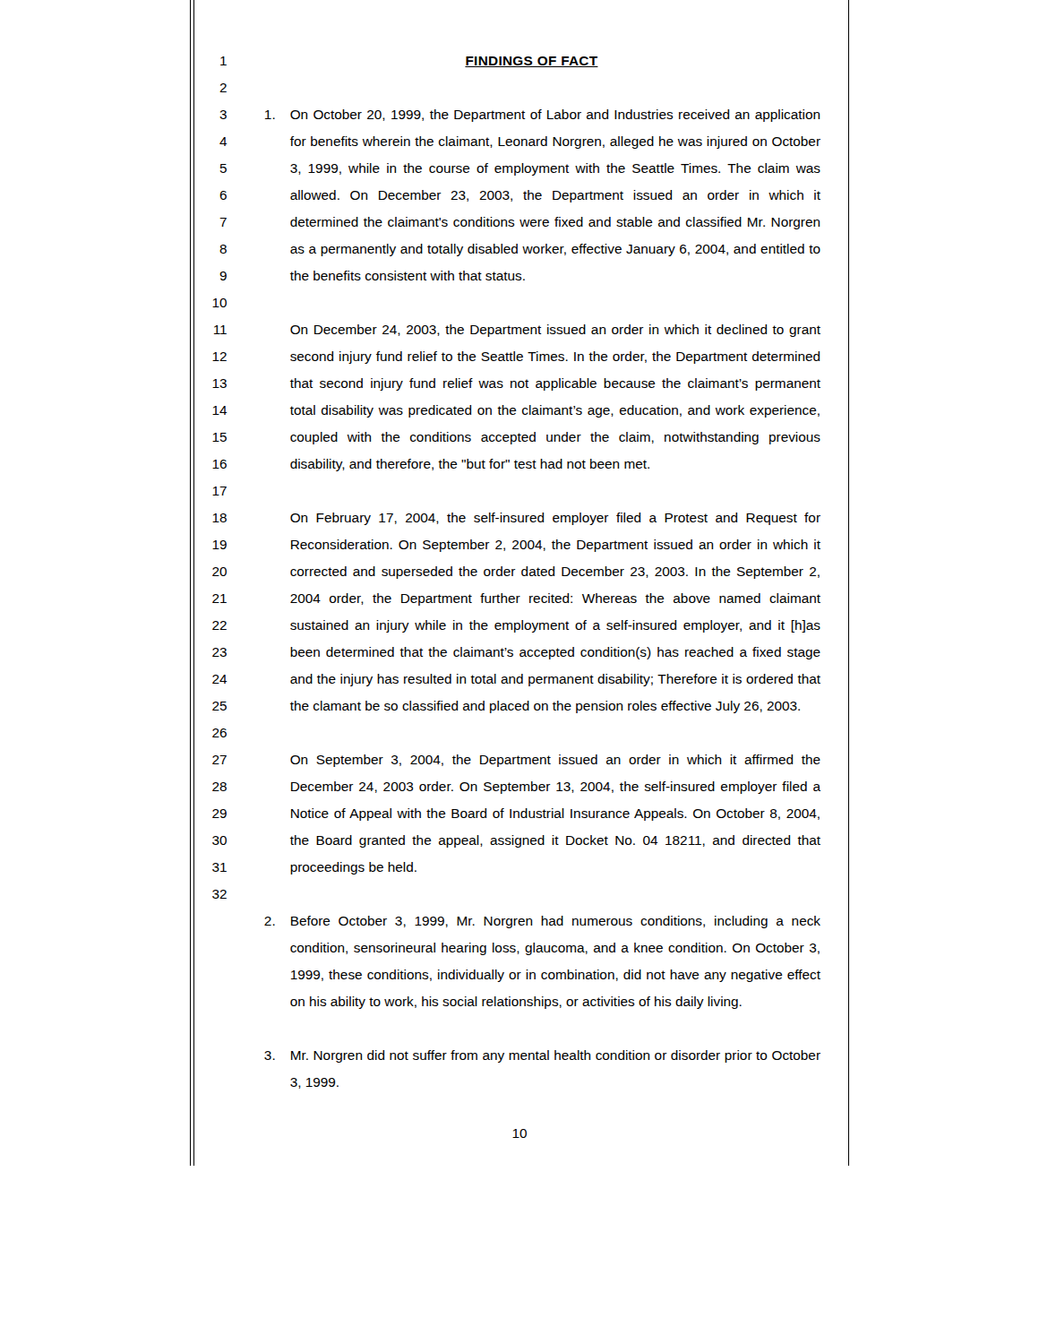1
2
3
4
5
6
7
8
9
10
11
12
13
14
15
16
17
18
19
20
21
22
23
24
25
26
27
28
29
30
31
32
FINDINGS OF FACT
1.
On October 20, 1999, the Department of Labor and Industries received an application for benefits wherein the claimant, Leonard Norgren, alleged he was injured on October 3, 1999, while in the course of employment with the Seattle Times. The claim was allowed. On December 23, 2003, the Department issued an order in which it determined the claimant's conditions were fixed and stable and classified Mr. Norgren as a permanently and totally disabled worker, effective January 6, 2004, and entitled to the benefits consistent with that status.
On December 24, 2003, the Department issued an order in which it declined to grant second injury fund relief to the Seattle Times. In the order, the Department determined that second injury fund relief was not applicable because the claimant’s permanent total disability was predicated on the claimant’s age, education, and work experience, coupled with the conditions accepted under the claim, notwithstanding previous disability, and therefore, the "but for" test had not been met.
On February 17, 2004, the self-insured employer filed a Protest and Request for Reconsideration. On September 2, 2004, the Department issued an order in which it corrected and superseded the order dated December 23, 2003. In the September 2, 2004 order, the Department further recited: Whereas the above named claimant sustained an injury while in the employment of a self-insured employer, and it [h]as been determined that the claimant’s accepted condition(s) has reached a fixed stage and the injury has resulted in total and permanent disability; Therefore it is ordered that the clamant be so classified and placed on the pension roles effective July 26, 2003.
On September 3, 2004, the Department issued an order in which it affirmed the December 24, 2003 order. On September 13, 2004, the self-insured employer filed a Notice of Appeal with the Board of Industrial Insurance Appeals. On October 8, 2004, the Board granted the appeal, assigned it Docket No. 04 18211, and directed that proceedings be held.
2.
Before October 3, 1999, Mr. Norgren had numerous conditions, including a neck condition, sensorineural hearing loss, glaucoma, and a knee condition. On October 3, 1999, these conditions, individually or in combination, did not have any negative effect on his ability to work, his social relationships, or activities of his daily living.
3.
Mr. Norgren did not suffer from any mental health condition or disorder prior to October 3, 1999.
10